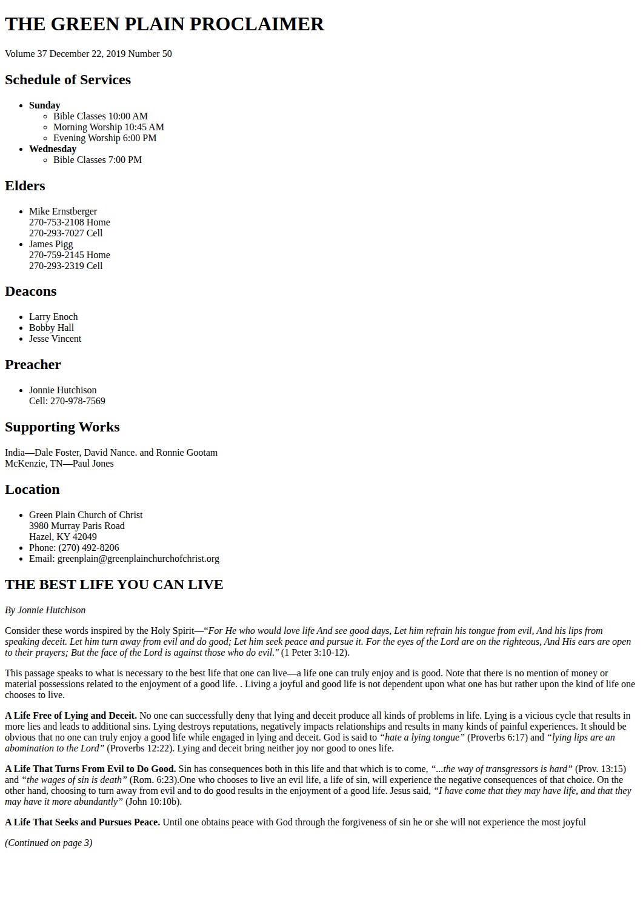THE GREEN PLAIN PROCLAIMER
Volume 37 December 22, 2019 Number 50
Schedule of Services
Sunday
Bible Classes 10:00 AM
Morning Worship 10:45 AM
Evening Worship 6:00 PM
Wednesday
Bible Classes 7:00 PM
Elders
Mike Ernstberger
270-753-2108 Home
270-293-7027 Cell
James Pigg
270-759-2145 Home
270-293-2319 Cell
Deacons
Larry Enoch
Bobby Hall
Jesse Vincent
Preacher
Jonnie Hutchison
Cell: 270-978-7569
Supporting Works
India—Dale Foster, David Nance. and Ronnie Gootam
McKenzie, TN—Paul Jones
Location
Green Plain Church of Christ
3980 Murray Paris Road
Hazel, KY 42049
Phone: (270) 492-8206
Email: greenplain@greenplainchurchofchrist.org
THE BEST LIFE YOU CAN LIVE
By Jonnie Hutchison
Consider these words inspired by the Holy Spirit—“For He who would love life And see good days, Let him refrain his tongue from evil, And his lips from speaking deceit. Let him turn away from evil and do good; Let him seek peace and pursue it. For the eyes of the Lord are on the righteous, And His ears are open to their prayers; But the face of the Lord is against those who do evil." (1 Peter 3:10-12).
This passage speaks to what is necessary to the best life that one can live—a life one can truly enjoy and is good. Note that there is no mention of money or material possessions related to the enjoyment of a good life. . Living a joyful and good life is not dependent upon what one has but rather upon the kind of life one chooses to live.
A Life Free of Lying and Deceit. No one can successfully deny that lying and deceit produce all kinds of problems in life. Lying is a vicious cycle that results in more lies and leads to additional sins. Lying destroys reputations, negatively impacts relationships and results in many kinds of painful experiences. It should be obvious that no one can truly enjoy a good life while engaged in lying and deceit. God is said to “hate a lying tongue” (Proverbs 6:17) and “lying lips are an abomination to the Lord” (Proverbs 12:22). Lying and deceit bring neither joy nor good to ones life.
A Life That Turns From Evil to Do Good. Sin has consequences both in this life and that which is to come, “...the way of transgressors is hard” (Prov. 13:15) and “the wages of sin is death” (Rom. 6:23).One who chooses to live an evil life, a life of sin, will experience the negative consequences of that choice. On the other hand, choosing to turn away from evil and to do good results in the enjoyment of a good life. Jesus said, “I have come that they may have life, and that they may have it more abundantly” (John 10:10b).
A Life That Seeks and Pursues Peace. Until one obtains peace with God through the forgiveness of sin he or she will not experience the most joyful
(Continued on page 3)